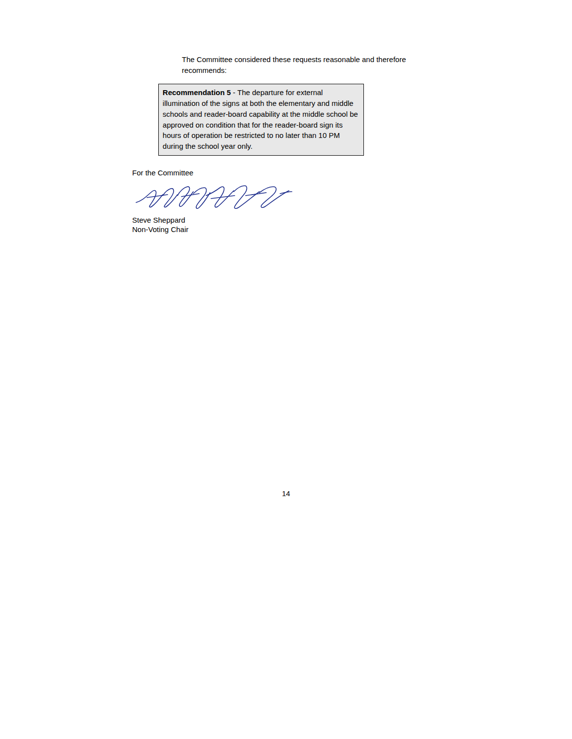The Committee considered these requests reasonable and therefore recommends:
Recommendation 5 - The departure for external illumination of the signs at both the elementary and middle schools and reader-board capability at the middle school be approved on condition that for the reader-board sign its hours of operation be restricted to no later than 10 PM during the school year only.
For the Committee
Steve Sheppard
Non-Voting Chair
14